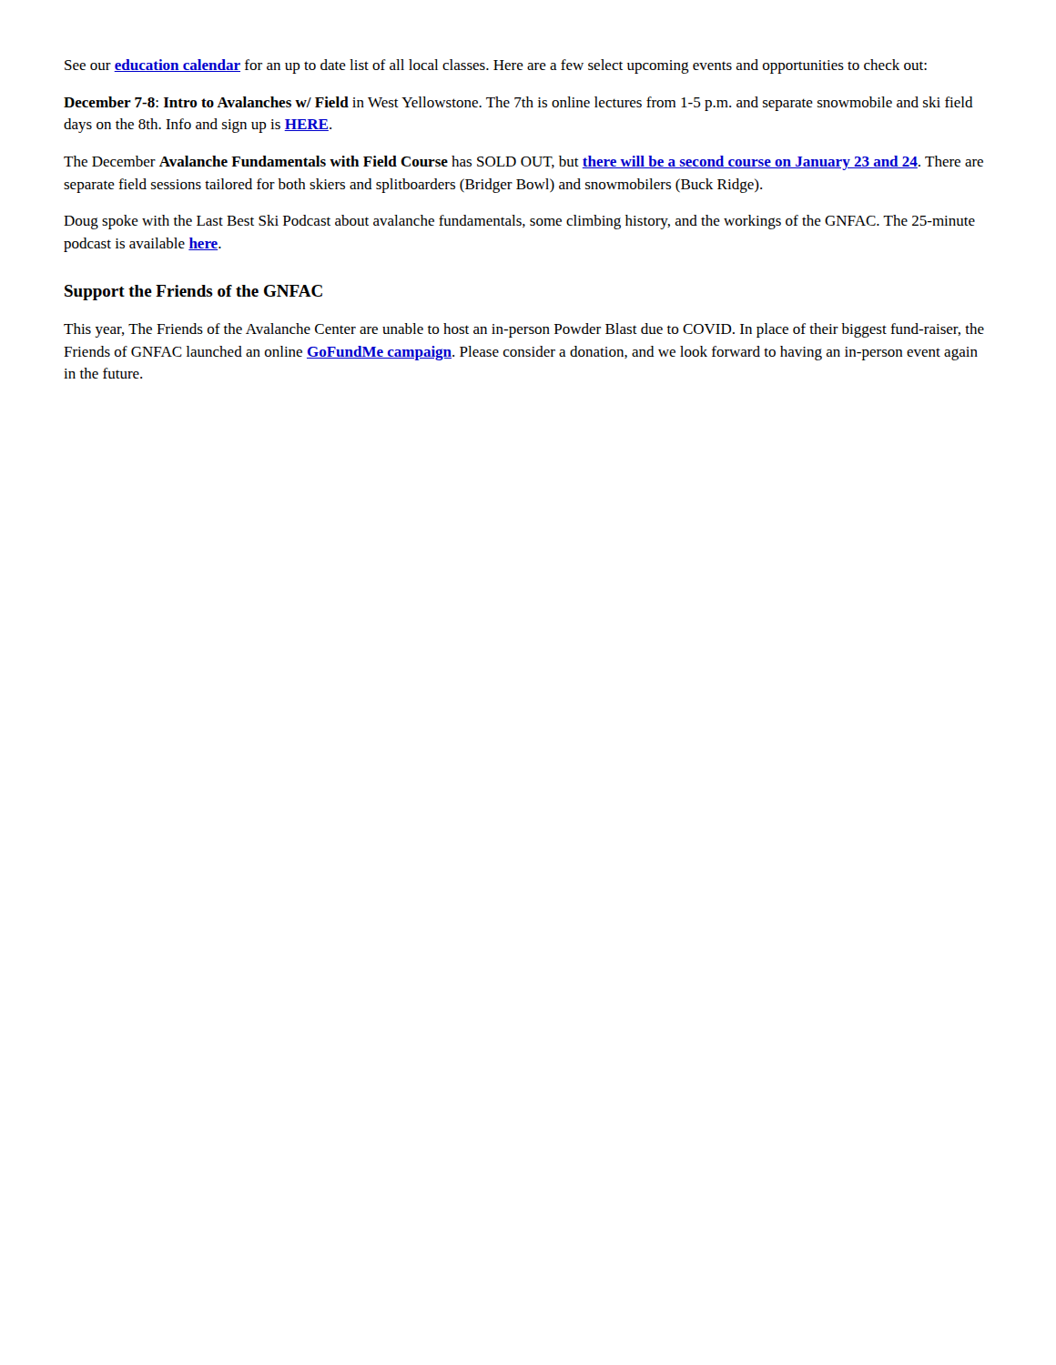See our education calendar for an up to date list of all local classes. Here are a few select upcoming events and opportunities to check out:
December 7-8: Intro to Avalanches w/ Field in West Yellowstone. The 7th is online lectures from 1-5 p.m. and separate snowmobile and ski field days on the 8th. Info and sign up is HERE.
The December Avalanche Fundamentals with Field Course has SOLD OUT, but there will be a second course on January 23 and 24. There are separate field sessions tailored for both skiers and splitboarders (Bridger Bowl) and snowmobilers (Buck Ridge).
Doug spoke with the Last Best Ski Podcast about avalanche fundamentals, some climbing history, and the workings of the GNFAC. The 25-minute podcast is available here.
Support the Friends of the GNFAC
This year, The Friends of the Avalanche Center are unable to host an in-person Powder Blast due to COVID. In place of their biggest fund-raiser, the Friends of GNFAC launched an online GoFundMe campaign. Please consider a donation, and we look forward to having an in-person event again in the future.